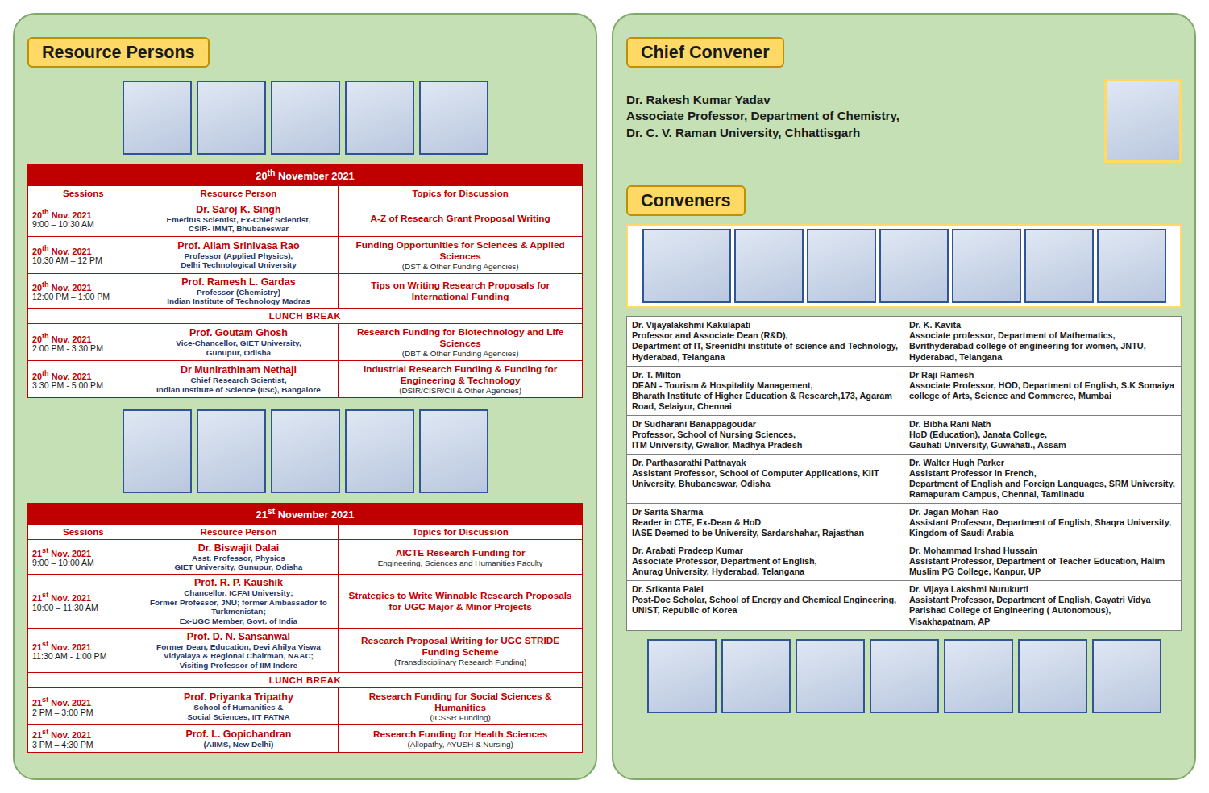Resource Persons
20 th November 2021
| Sessions | Resource Person | Topics for Discussion |
| --- | --- | --- |
| 20 th Nov. 2021 9:00 – 10:30 AM | Dr. Saroj K. Singh Emeritus Scientist, Ex-Chief Scientist, CSIR- IMMT, Bhubaneswar | A-Z of Research Grant Proposal Writing |
| 20 th Nov. 2021 10:30 AM – 12 PM | Prof. Allam Srinivasa Rao Professor (Applied Physics), Delhi Technological University | Funding Opportunities for Sciences & Applied Sciences (DST & Other Funding Agencies) |
| 20 th Nov. 2021 12:00 PM – 1:00 PM | Prof. Ramesh L. Gardas Professor (Chemistry) Indian Institute of Technology Madras | Tips on Writing Research Proposals for International Funding |
| LUNCH BREAK |
| 20 th Nov. 2021 2:00 PM - 3:30 PM | Prof. Goutam Ghosh Vice-Chancellor, GIET University, Gunupur, Odisha | Research Funding for Biotechnology and Life Sciences (DBT & Other Funding Agencies) |
| 20 th Nov. 2021 3:30 PM - 5:00 PM | Dr Munirathinam Nethaji Chief Research Scientist, Indian Institute of Science (IISc), Bangalore | Industrial Research Funding & Funding for Engineering & Technology (DSIR/CISR/CII & Other Agencies) |
21 st November 2021
| Sessions | Resource Person | Topics for Discussion |
| --- | --- | --- |
| 21 st Nov. 2021 9:00 – 10:00 AM | Dr. Biswajit Dalai Asst. Professor, Physics GIET University, Gunupur, Odisha | AICTE Research Funding for Engineering, Sciences and Humanities Faculty |
| 21 st Nov. 2021 10:00 – 11:30 AM | Prof. R. P. Kaushik Chancellor, ICFAI University; Former Professor, JNU; former Ambassador to Turkmenistan; Ex-UGC Member, Govt. of India | Strategies to Write Winnable Research Proposals for UGC Major & Minor Projects |
| 21 st Nov. 2021 11:30 AM - 1:00 PM | Prof. D. N. Sansanwal Former Dean, Education, Devi Ahilya Viswa Vidyalaya & Regional Chairman, NAAC; Visiting Professor of IIM Indore | Research Proposal Writing for UGC STRIDE Funding Scheme (Transdisciplinary Research Funding) |
| LUNCH BREAK |
| 21 st Nov. 2021 2 PM – 3:00 PM | Prof. Priyanka Tripathy School of Humanities & Social Sciences, IIT PATNA | Research Funding for Social Sciences & Humanities (ICSSR Funding) |
| 21 st Nov. 2021 3 PM – 4:30 PM | Prof. L. Gopichandran (AIIMS, New Delhi) | Research Funding for Health Sciences (Allopathy, AYUSH & Nursing) |
Chief Convener
Dr. Rakesh Kumar Yadav
Associate Professor, Department of Chemistry,
Dr. C. V. Raman University, Chhattisgarh
Conveners
List of conveners with designations and affiliations
| Dr. Vijayalakshmi Kakulapati Professor and Associate Dean (R&D), Department of IT, Sreenidhi institute of science and Technology, Hyderabad, Telangana | Dr. K. Kavita Associate professor, Department of Mathematics, Bvrithyderabad college of engineering for women, JNTU, Hyderabad, Telangana |
| Dr. T. Milton DEAN - Tourism & Hospitality Management, Bharath Institute of Higher Education & Research,173, Agaram Road, Selaiyur, Chennai | Dr Raji Ramesh Associate Professor, HOD, Department of English, S.K Somaiya college of Arts, Science and Commerce, Mumbai |
| Dr Sudharani Banappagoudar Professor, School of Nursing Sciences, ITM University, Gwalior, Madhya Pradesh | Dr. Bibha Rani Nath HoD (Education), Janata College, Gauhati University, Guwahati., Assam |
| Dr. Parthasarathi Pattnayak Assistant Professor, School of Computer Applications, KIIT University, Bhubaneswar, Odisha | Dr. Walter Hugh Parker Assistant Professor in French, Department of English and Foreign Languages, SRM University, Ramapuram Campus, Chennai, Tamilnadu |
| Dr Sarita Sharma Reader in CTE, Ex-Dean & HoD IASE Deemed to be University, Sardarshahar, Rajasthan | Dr. Jagan Mohan Rao Assistant Professor, Department of English, Shaqra University, Kingdom of Saudi Arabia |
| Dr. Arabati Pradeep Kumar Associate Professor, Department of English, Anurag University, Hyderabad, Telangana | Dr. Mohammad Irshad Hussain Assistant Professor, Department of Teacher Education, Halim Muslim PG College, Kanpur, UP |
| Dr. Srikanta Palei Post-Doc Scholar, School of Energy and Chemical Engineering, UNIST, Republic of Korea | Dr. Vijaya Lakshmi Nurukurti Assistant Professor, Department of English, Gayatri Vidya Parishad College of Engineering ( Autonomous), Visakhapatnam, AP |